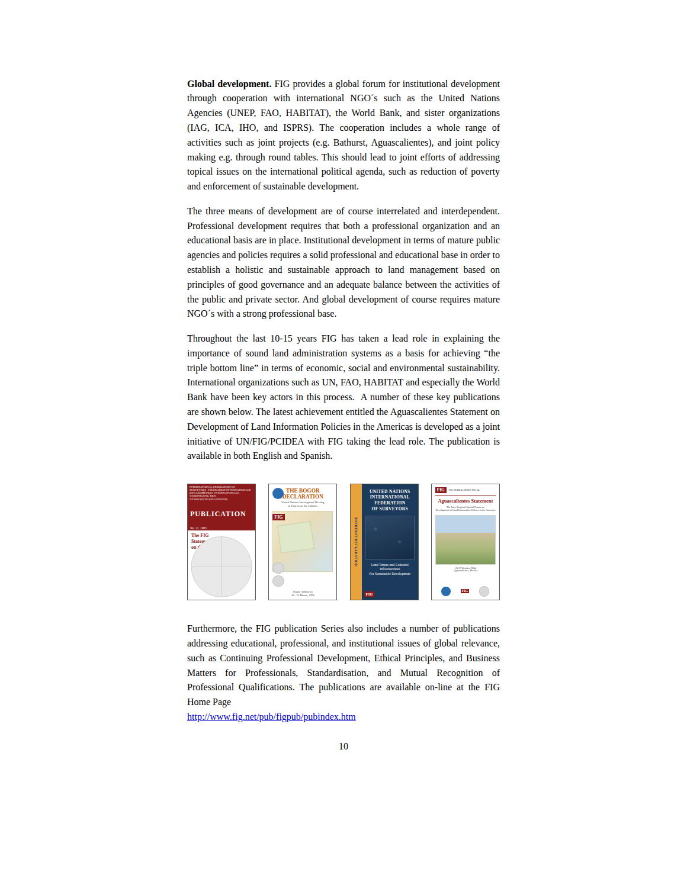Global development. FIG provides a global forum for institutional development through cooperation with international NGO´s such as the United Nations Agencies (UNEP, FAO, HABITAT), the World Bank, and sister organizations (IAG, ICA, IHO, and ISPRS). The cooperation includes a whole range of activities such as joint projects (e.g. Bathurst, Aguascalientes), and joint policy making e.g. through round tables. This should lead to joint efforts of addressing topical issues on the international political agenda, such as reduction of poverty and enforcement of sustainable development.
The three means of development are of course interrelated and interdependent. Professional development requires that both a professional organization and an educational basis are in place. Institutional development in terms of mature public agencies and policies requires a solid professional and educational base in order to establish a holistic and sustainable approach to land management based on principles of good governance and an adequate balance between the activities of the public and private sector. And global development of course requires mature NGO´s with a strong professional base.
Throughout the last 10-15 years FIG has taken a lead role in explaining the importance of sound land administration systems as a basis for achieving “the triple bottom line” in terms of economic, social and environmental sustainability. International organizations such as UN, FAO, HABITAT and especially the World Bank have been key actors in this process. A number of these key publications are shown below. The latest achievement entitled the Aguascalientes Statement on Development of Land Information Policies in the Americas is developed as a joint initiative of UN/FIG/PCIDEA with FIG taking the lead role. The publication is available in both English and Spanish.
INTERNATIONAL FEDERATION OF SURVEYORS FÉDÉRATION INTERNATIONALE DES GÉOMÈTRES INTERNATIONALE VEREINIGUNG DER VERMESSUNGSINGENIEURE
PUBLICATION
No. 11 1995
The FIG
Statement
on the Cadastre
THE BOGOR
DECLARATION
United Nations Interregional Meeting
of Experts on the Cadastre
FIG
Bogor, Indonesia
18 - 22 March, 1996
BATHURST DECLARATION
UNITED NATIONS
INTERNATIONAL
FEDERATION
OF SURVEYORS
Land Tenure and Cadastral
Infrastructures
For Sustainable Development
FIG
FIG FIG PUBLICATION NO 34
Aguascalientes Statement
The Inter-Regional Special Forum on
Development of Land Information Policies in the Americas
26-27 October 2004
Aguascalientes, Mexico
FIG
Furthermore, the FIG publication Series also includes a number of publications addressing educational, professional, and institutional issues of global relevance, such as Continuing Professional Development, Ethical Principles, and Business Matters for Professionals, Standardisation, and Mutual Recognition of Professional Qualifications. The publications are available on-line at the FIG Home Page
http://www.fig.net/pub/figpub/pubindex.htm
10